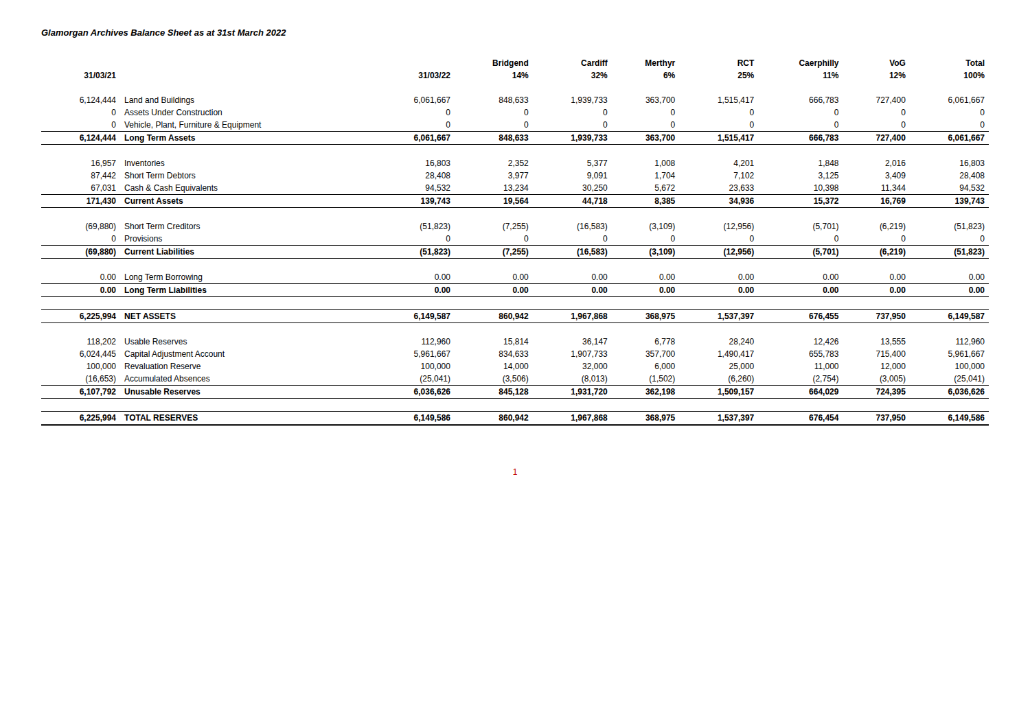Glamorgan Archives Balance Sheet as at 31st March 2022
| | | | Bridgend | Cardiff | Merthyr | RCT | Caerphilly | VoG | Total |
| --- | --- | --- | --- | --- | --- | --- | --- | --- | --- |
| 31/03/21 | | 31/03/22 | 14% | 32% | 6% | 25% | 11% | 12% | 100% |
| 6,124,444 | Land and Buildings | 6,061,667 | 848,633 | 1,939,733 | 363,700 | 1,515,417 | 666,783 | 727,400 | 6,061,667 |
| 0 | Assets Under Construction | 0 | 0 | 0 | 0 | 0 | 0 | 0 | 0 |
| 0 | Vehicle, Plant, Furniture & Equipment | 0 | 0 | 0 | 0 | 0 | 0 | 0 | 0 |
| 6,124,444 | Long Term Assets | 6,061,667 | 848,633 | 1,939,733 | 363,700 | 1,515,417 | 666,783 | 727,400 | 6,061,667 |
| 16,957 | Inventories | 16,803 | 2,352 | 5,377 | 1,008 | 4,201 | 1,848 | 2,016 | 16,803 |
| 87,442 | Short Term Debtors | 28,408 | 3,977 | 9,091 | 1,704 | 7,102 | 3,125 | 3,409 | 28,408 |
| 67,031 | Cash & Cash Equivalents | 94,532 | 13,234 | 30,250 | 5,672 | 23,633 | 10,398 | 11,344 | 94,532 |
| 171,430 | Current Assets | 139,743 | 19,564 | 44,718 | 8,385 | 34,936 | 15,372 | 16,769 | 139,743 |
| (69,880) | Short Term Creditors | (51,823) | (7,255) | (16,583) | (3,109) | (12,956) | (5,701) | (6,219) | (51,823) |
| 0 | Provisions | 0 | 0 | 0 | 0 | 0 | 0 | 0 | 0 |
| (69,880) | Current Liabilities | (51,823) | (7,255) | (16,583) | (3,109) | (12,956) | (5,701) | (6,219) | (51,823) |
| 0.00 | Long Term Borrowing | 0.00 | 0.00 | 0.00 | 0.00 | 0.00 | 0.00 | 0.00 | 0.00 |
| 0.00 | Long Term Liabilities | 0.00 | 0.00 | 0.00 | 0.00 | 0.00 | 0.00 | 0.00 | 0.00 |
| 6,225,994 | NET ASSETS | 6,149,587 | 860,942 | 1,967,868 | 368,975 | 1,537,397 | 676,455 | 737,950 | 6,149,587 |
| 118,202 | Usable Reserves | 112,960 | 15,814 | 36,147 | 6,778 | 28,240 | 12,426 | 13,555 | 112,960 |
| 6,024,445 | Capital Adjustment Account | 5,961,667 | 834,633 | 1,907,733 | 357,700 | 1,490,417 | 655,783 | 715,400 | 5,961,667 |
| 100,000 | Revaluation Reserve | 100,000 | 14,000 | 32,000 | 6,000 | 25,000 | 11,000 | 12,000 | 100,000 |
| (16,653) | Accumulated Absences | (25,041) | (3,506) | (8,013) | (1,502) | (6,260) | (2,754) | (3,005) | (25,041) |
| 6,107,792 | Unusable Reserves | 6,036,626 | 845,128 | 1,931,720 | 362,198 | 1,509,157 | 664,029 | 724,395 | 6,036,626 |
| 6,225,994 | TOTAL RESERVES | 6,149,586 | 860,942 | 1,967,868 | 368,975 | 1,537,397 | 676,454 | 737,950 | 6,149,586 |
1